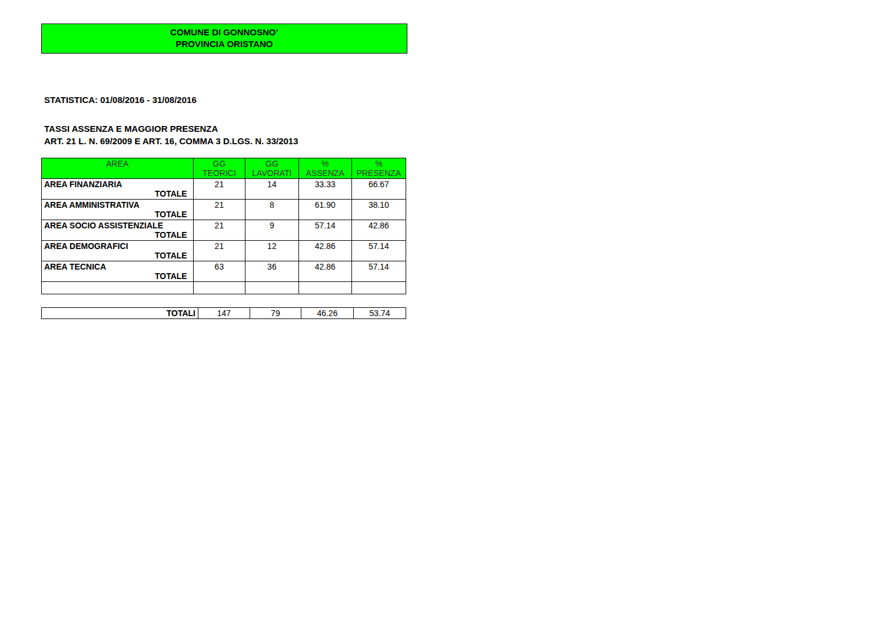COMUNE DI GONNOSNO’
PROVINCIA ORISTANO
STATISTICA: 01/08/2016 - 31/08/2016
TASSI ASSENZA E MAGGIOR PRESENZA
ART. 21 L. N. 69/2009 E ART. 16, COMMA 3 D.LGS. N. 33/2013
| AREA | GG TEORICI | GG LAVORATI | % ASSENZA | % PRESENZA |
| --- | --- | --- | --- | --- |
| AREA FINANZIARIA TOTALE | 21 | 14 | 33.33 | 66.67 |
| AREA AMMINISTRATIVA TOTALE | 21 | 8 | 61.90 | 38.10 |
| AREA SOCIO ASSISTENZIALE TOTALE | 21 | 9 | 57.14 | 42.86 |
| AREA DEMOGRAFICI TOTALE | 21 | 12 | 42.86 | 57.14 |
| AREA TECNICA TOTALE | 63 | 36 | 42.86 | 57.14 |
| TOTALI | 147 | 79 | 46.26 | 53.74 |